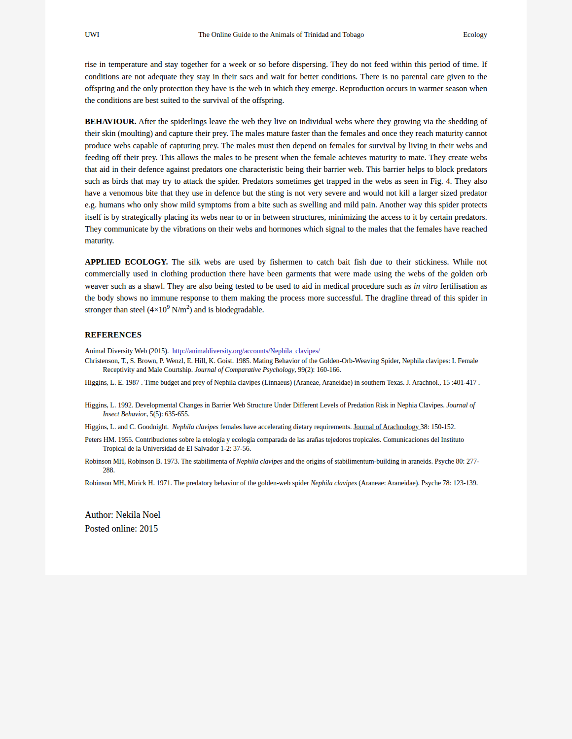UWI The Online Guide to the Animals of Trinidad and Tobago Ecology
rise in temperature and stay together for a week or so before dispersing. They do not feed within this period of time. If conditions are not adequate they stay in their sacs and wait for better conditions. There is no parental care given to the offspring and the only protection they have is the web in which they emerge. Reproduction occurs in warmer season when the conditions are best suited to the survival of the offspring.
BEHAVIOUR. After the spiderlings leave the web they live on individual webs where they growing via the shedding of their skin (moulting) and capture their prey. The males mature faster than the females and once they reach maturity cannot produce webs capable of capturing prey. The males must then depend on females for survival by living in their webs and feeding off their prey. This allows the males to be present when the female achieves maturity to mate. They create webs that aid in their defence against predators one characteristic being their barrier web. This barrier helps to block predators such as birds that may try to attack the spider. Predators sometimes get trapped in the webs as seen in Fig. 4. They also have a venomous bite that they use in defence but the sting is not very severe and would not kill a larger sized predator e.g. humans who only show mild symptoms from a bite such as swelling and mild pain. Another way this spider protects itself is by strategically placing its webs near to or in between structures, minimizing the access to it by certain predators. They communicate by the vibrations on their webs and hormones which signal to the males that the females have reached maturity.
APPLIED ECOLOGY. The silk webs are used by fishermen to catch bait fish due to their stickiness. While not commercially used in clothing production there have been garments that were made using the webs of the golden orb weaver such as a shawl. They are also being tested to be used to aid in medical procedure such as in vitro fertilisation as the body shows no immune response to them making the process more successful. The dragline thread of this spider in stronger than steel (4×109 N/m2) and is biodegradable.
REFERENCES
Animal Diversity Web (2015). http://animaldiversity.org/accounts/Nephila_clavipes/
Christenson, T., S. Brown, P. Wenzl, E. Hill, K. Goist. 1985. Mating Behavior of the Golden-Orb-Weaving Spider, Nephila clavipes: I. Female Receptivity and Male Courtship. Journal of Comparative Psychology, 99(2): 160-166.
Higgins, L. E. 1987 . Time budget and prey of Nephila clavipes (Linnaeus) (Araneae, Araneidae) in southern Texas. J. Arachnol., 15 :401-417 .
Higgins, L. 1992. Developmental Changes in Barrier Web Structure Under Different Levels of Predation Risk in Nephia Clavipes. Journal of Insect Behavior, 5(5): 635-655.
Higgins, L. and C. Goodnight. Nephila clavipes females have accelerating dietary requirements. Journal of Arachnology 38: 150-152.
Peters HM. 1955. Contribuciones sobre la etología y ecología comparada de las arañas tejedoros tropicales. Comunicaciones del Instituto Tropical de la Universidad de El Salvador 1-2: 37-56.
Robinson MH, Robinson B. 1973. The stabilimenta of Nephila clavipes and the origins of stabilimentum-building in araneids. Psyche 80: 277-288.
Robinson MH, Mirick H. 1971. The predatory behavior of the golden-web spider Nephila clavipes (Araneae: Araneidae). Psyche 78: 123-139.
Author: Nekila Noel
Posted online: 2015